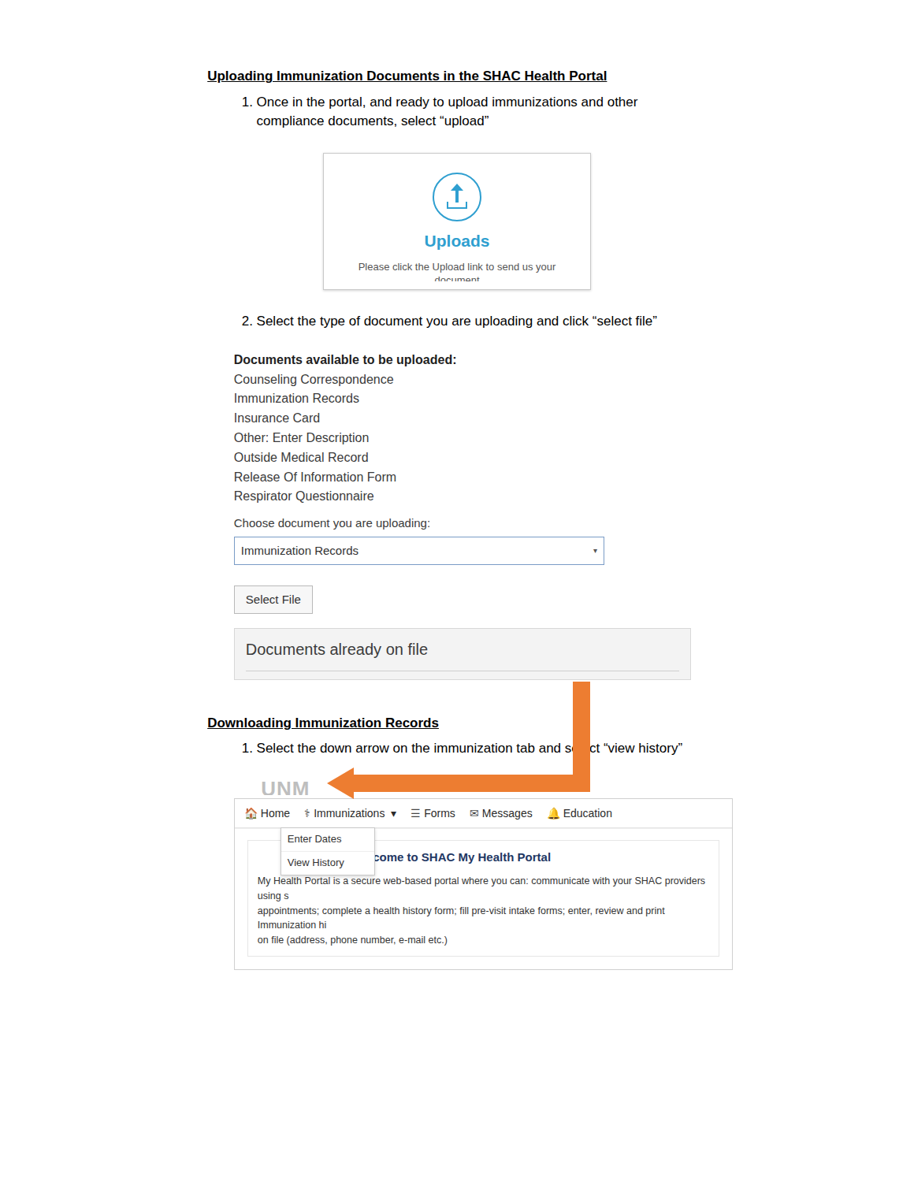Uploading Immunization Documents in the SHAC Health Portal
Once in the portal, and ready to upload immunizations and other compliance documents, select “upload”
Uploads
Please click the Upload link to send us your
document
Select the type of document you are uploading and click “select file”
Documents available to be uploaded:
Counseling Correspondence
Immunization Records
Insurance Card
Other: Enter Description
Outside Medical Record
Release Of Information Form
Respirator Questionnaire
Choose document you are uploading:
Immunization Records ▾
Select File
Documents already on file
Downloading Immunization Records
Select the down arrow on the immunization tab and select “view history”
UNM
🏠Home ⚕Immunizations ▾ ☰Forms ✉Messages 🔔Education
Enter Dates
View History
Welcome to SHAC My Health Portal
My Health Portal is a secure web-based portal where you can: communicate with your SHAC providers using s
appointments; complete a health history form; fill pre-visit intake forms; enter, review and print Immunization hi
on file (address, phone number, e-mail etc.)